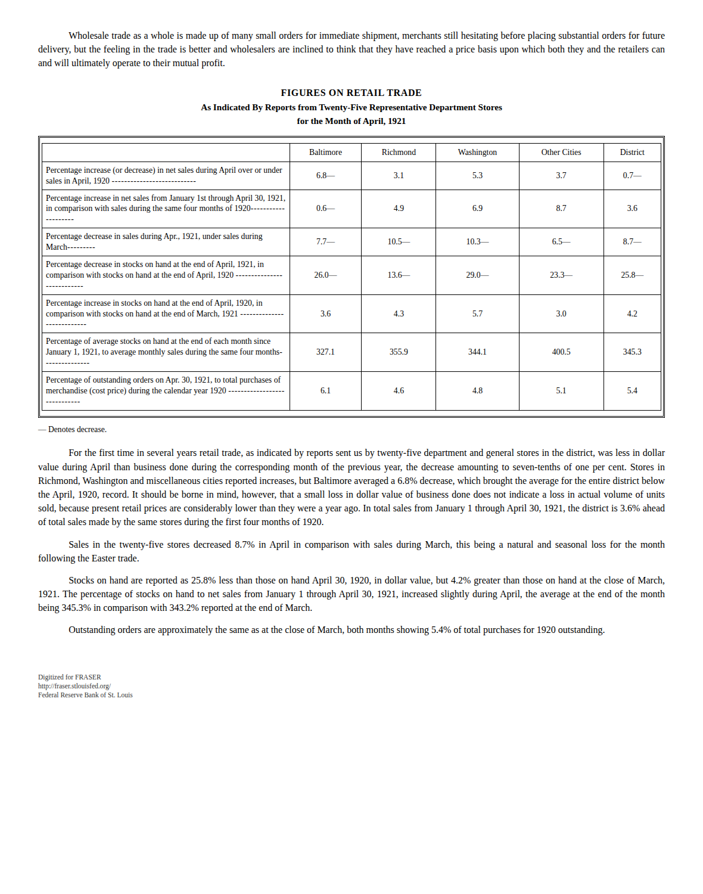Wholesale trade as a whole is made up of many small orders for immediate shipment, merchants still hesitating before placing substantial orders for future delivery, but the feeling in the trade is better and wholesalers are inclined to think that they have reached a price basis upon which both they and the retailers can and will ultimately operate to their mutual profit.
FIGURES ON RETAIL TRADE
As Indicated By Reports from Twenty-Five Representative Department Stores
for the Month of April, 1921
| | Baltimore | Richmond | Washington | Other Cities | District |
| --- | --- | --- | --- | --- | --- |
| Percentage increase (or decrease) in net sales during April over or under sales in April, 1920 --------------------------- | 6.8— | 3.1 | 5.3 | 3.7 | 0.7— |
| Percentage increase in net sales from January 1st through April 30, 1921, in comparison with sales during the same four months of 1920 -------------------- | 0.6— | 4.9 | 6.9 | 8.7 | 3.6 |
| Percentage decrease in sales during Apr., 1921, under sales during March --------- | 7.7— | 10.5— | 10.3— | 6.5— | 8.7— |
| Percentage decrease in stocks on hand at the end of April, 1921, in comparison with stocks on hand at the end of April, 1920 --------------------------- | 26.0— | 13.6— | 29.0— | 23.3— | 25.8— |
| Percentage increase in stocks on hand at the end of April, 1920, in comparison with stocks on hand at the end of March, 1921 --------------------------- | 3.6 | 4.3 | 5.7 | 3.0 | 4.2 |
| Percentage of average stocks on hand at the end of each month since January 1, 1921, to average monthly sales during the same four months --------------- | 327.1 | 355.9 | 344.1 | 400.5 | 345.3 |
| Percentage of outstanding orders on Apr. 30, 1921, to total purchases of merchandise (cost price) during the calendar year 1920 ----------------------------- | 6.1 | 4.6 | 4.8 | 5.1 | 5.4 |
— Denotes decrease.
For the first time in several years retail trade, as indicated by reports sent us by twenty-five department and general stores in the district, was less in dollar value during April than business done during the corresponding month of the previous year, the decrease amounting to seven-tenths of one per cent. Stores in Richmond, Washington and miscellaneous cities reported increases, but Baltimore averaged a 6.8% decrease, which brought the average for the entire district below the April, 1920, record. It should be borne in mind, however, that a small loss in dollar value of business done does not indicate a loss in actual volume of units sold, because present retail prices are considerably lower than they were a year ago. In total sales from January 1 through April 30, 1921, the district is 3.6% ahead of total sales made by the same stores during the first four months of 1920.
Sales in the twenty-five stores decreased 8.7% in April in comparison with sales during March, this being a natural and seasonal loss for the month following the Easter trade.
Stocks on hand are reported as 25.8% less than those on hand April 30, 1920, in dollar value, but 4.2% greater than those on hand at the close of March, 1921. The percentage of stocks on hand to net sales from January 1 through April 30, 1921, increased slightly during April, the average at the end of the month being 345.3% in comparison with 343.2% reported at the end of March.
Outstanding orders are approximately the same as at the close of March, both months showing 5.4% of total purchases for 1920 outstanding.
Digitized for FRASER
http://fraser.stlouisfed.org/
Federal Reserve Bank of St. Louis